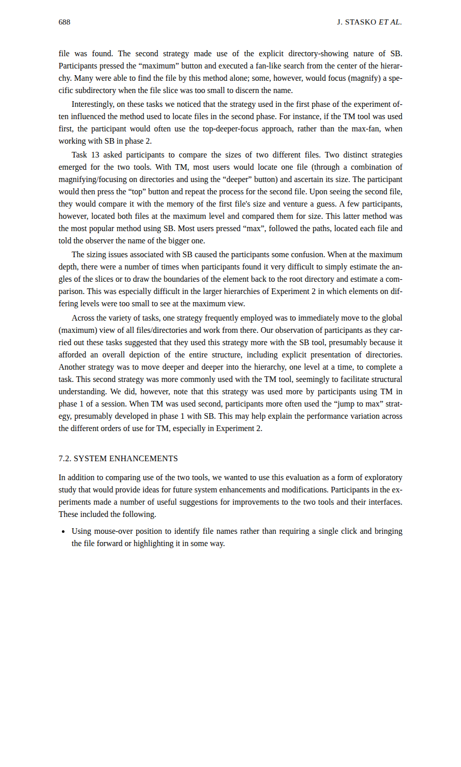688 J. STASKO ET AL.
file was found. The second strategy made use of the explicit directory-showing nature of SB. Participants pressed the “maximum” button and executed a fan-like search from the center of the hierarchy. Many were able to find the file by this method alone; some, however, would focus (magnify) a specific subdirectory when the file slice was too small to discern the name.
Interestingly, on these tasks we noticed that the strategy used in the first phase of the experiment often influenced the method used to locate files in the second phase. For instance, if the TM tool was used first, the participant would often use the top-deeper-focus approach, rather than the max-fan, when working with SB in phase 2.
Task 13 asked participants to compare the sizes of two different files. Two distinct strategies emerged for the two tools. With TM, most users would locate one file (through a combination of magnifying/focusing on directories and using the “deeper” button) and ascertain its size. The participant would then press the “top” button and repeat the process for the second file. Upon seeing the second file, they would compare it with the memory of the first file's size and venture a guess. A few participants, however, located both files at the maximum level and compared them for size. This latter method was the most popular method using SB. Most users pressed “max”, followed the paths, located each file and told the observer the name of the bigger one.
The sizing issues associated with SB caused the participants some confusion. When at the maximum depth, there were a number of times when participants found it very difficult to simply estimate the angles of the slices or to draw the boundaries of the element back to the root directory and estimate a comparison. This was especially difficult in the larger hierarchies of Experiment 2 in which elements on differing levels were too small to see at the maximum view.
Across the variety of tasks, one strategy frequently employed was to immediately move to the global (maximum) view of all files/directories and work from there. Our observation of participants as they carried out these tasks suggested that they used this strategy more with the SB tool, presumably because it afforded an overall depiction of the entire structure, including explicit presentation of directories. Another strategy was to move deeper and deeper into the hierarchy, one level at a time, to complete a task. This second strategy was more commonly used with the TM tool, seemingly to facilitate structural understanding. We did, however, note that this strategy was used more by participants using TM in phase 1 of a session. When TM was used second, participants more often used the “jump to max” strategy, presumably developed in phase 1 with SB. This may help explain the performance variation across the different orders of use for TM, especially in Experiment 2.
7.2. System enhancements
In addition to comparing use of the two tools, we wanted to use this evaluation as a form of exploratory study that would provide ideas for future system enhancements and modifications. Participants in the experiments made a number of useful suggestions for improvements to the two tools and their interfaces. These included the following.
Using mouse-over position to identify file names rather than requiring a single click and bringing the file forward or highlighting it in some way.